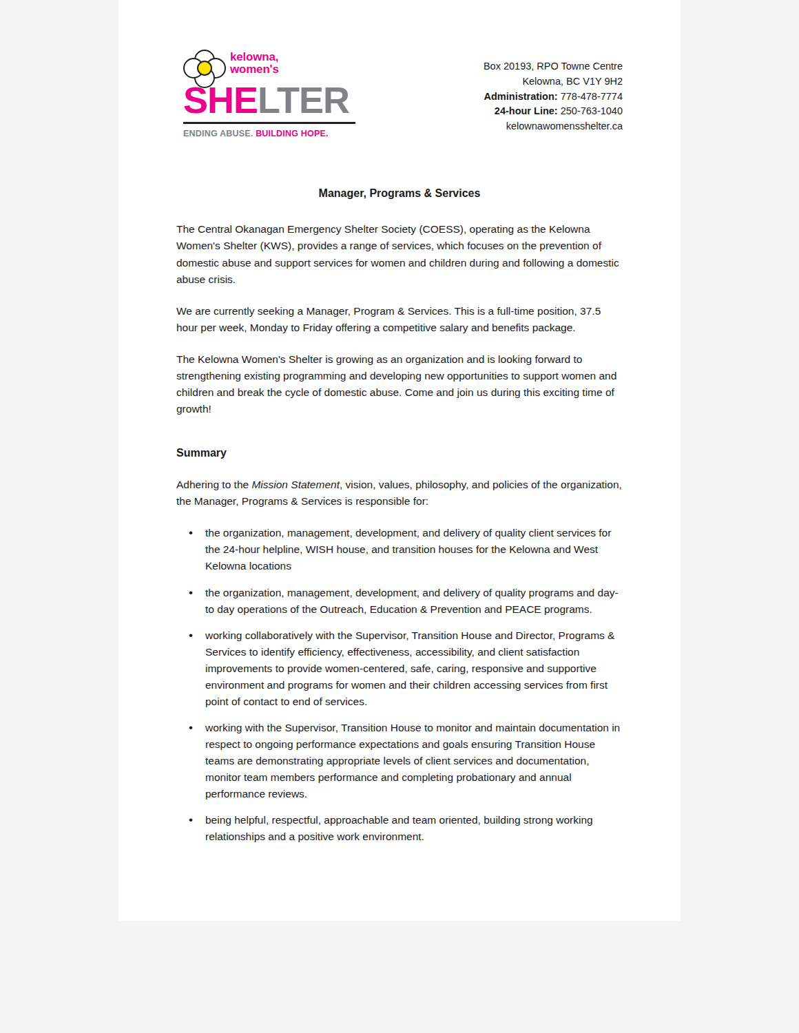kelowna, women's
SHE LTER
ENDING ABUSE. BUILDING HOPE.
Box 20193, RPO Towne Centre
Kelowna, BC V1Y 9H2
Administration: 778-478-7774
24-hour Line: 250-763-1040
kelownawomensshelter.ca
Manager, Programs & Services
The Central Okanagan Emergency Shelter Society (COESS), operating as the Kelowna Women's Shelter (KWS), provides a range of services, which focuses on the prevention of domestic abuse and support services for women and children during and following a domestic abuse crisis.
We are currently seeking a Manager, Program & Services. This is a full-time position, 37.5 hour per week, Monday to Friday offering a competitive salary and benefits package.
The Kelowna Women's Shelter is growing as an organization and is looking forward to strengthening existing programming and developing new opportunities to support women and children and break the cycle of domestic abuse. Come and join us during this exciting time of growth!
Summary
Adhering to the Mission Statement, vision, values, philosophy, and policies of the organization, the Manager, Programs & Services is responsible for:
the organization, management, development, and delivery of quality client services for the 24-hour helpline, WISH house, and transition houses for the Kelowna and West Kelowna locations
the organization, management, development, and delivery of quality programs and day-to day operations of the Outreach, Education & Prevention and PEACE programs.
working collaboratively with the Supervisor, Transition House and Director, Programs & Services to identify efficiency, effectiveness, accessibility, and client satisfaction improvements to provide women-centered, safe, caring, responsive and supportive environment and programs for women and their children accessing services from first point of contact to end of services.
working with the Supervisor, Transition House to monitor and maintain documentation in respect to ongoing performance expectations and goals ensuring Transition House teams are demonstrating appropriate levels of client services and documentation, monitor team members performance and completing probationary and annual performance reviews.
being helpful, respectful, approachable and team oriented, building strong working relationships and a positive work environment.